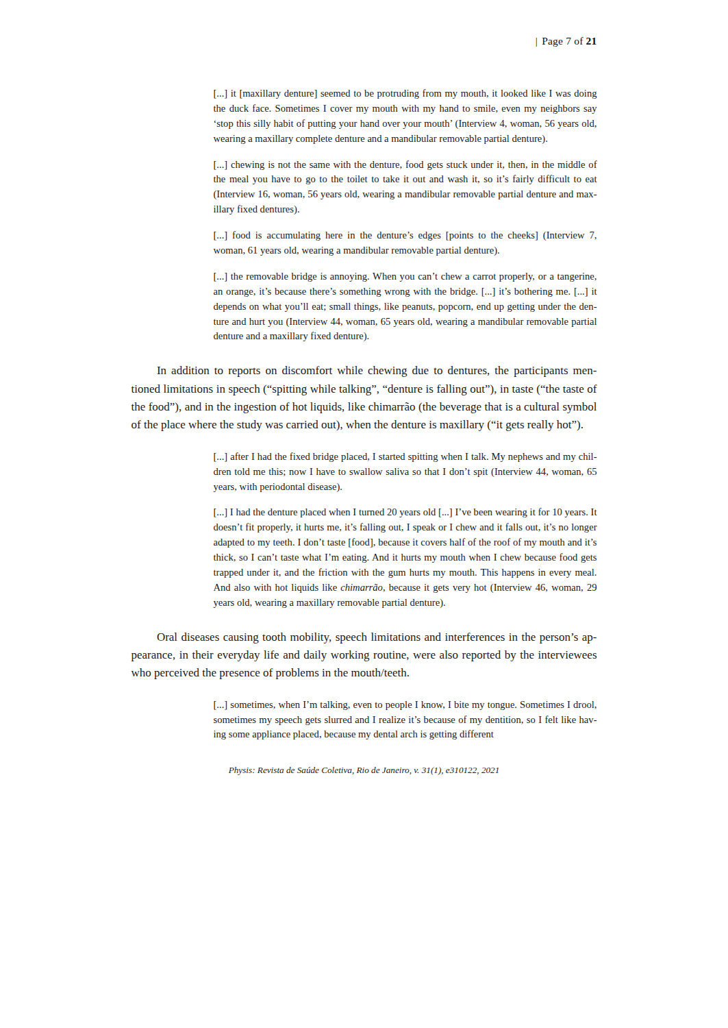|Page 7 of 21
[...] it [maxillary denture] seemed to be protruding from my mouth, it looked like I was doing the duck face. Sometimes I cover my mouth with my hand to smile, even my neighbors say ‘stop this silly habit of putting your hand over your mouth’ (Interview 4, woman, 56 years old, wearing a maxillary complete denture and a mandibular removable partial denture).
[...] chewing is not the same with the denture, food gets stuck under it, then, in the middle of the meal you have to go to the toilet to take it out and wash it, so it’s fairly difficult to eat (Interview 16, woman, 56 years old, wearing a mandibular removable partial denture and maxillary fixed dentures).
[...] food is accumulating here in the denture’s edges [points to the cheeks] (Interview 7, woman, 61 years old, wearing a mandibular removable partial denture).
[...] the removable bridge is annoying. When you can’t chew a carrot properly, or a tangerine, an orange, it’s because there’s something wrong with the bridge. [...] it’s bothering me. [...] it depends on what you’ll eat; small things, like peanuts, popcorn, end up getting under the denture and hurt you (Interview 44, woman, 65 years old, wearing a mandibular removable partial denture and a maxillary fixed denture).
In addition to reports on discomfort while chewing due to dentures, the participants mentioned limitations in speech (“spitting while talking”, “denture is falling out”), in taste (“the taste of the food”), and in the ingestion of hot liquids, like chimarrão (the beverage that is a cultural symbol of the place where the study was carried out), when the denture is maxillary (“it gets really hot”).
[...] after I had the fixed bridge placed, I started spitting when I talk. My nephews and my children told me this; now I have to swallow saliva so that I don’t spit (Interview 44, woman, 65 years, with periodontal disease).
[...] I had the denture placed when I turned 20 years old [...] I’ve been wearing it for 10 years. It doesn’t fit properly, it hurts me, it’s falling out, I speak or I chew and it falls out, it’s no longer adapted to my teeth. I don’t taste [food], because it covers half of the roof of my mouth and it’s thick, so I can’t taste what I’m eating. And it hurts my mouth when I chew because food gets trapped under it, and the friction with the gum hurts my mouth. This happens in every meal. And also with hot liquids like chimarrão, because it gets very hot (Interview 46, woman, 29 years old, wearing a maxillary removable partial denture).
Oral diseases causing tooth mobility, speech limitations and interferences in the person’s appearance, in their everyday life and daily working routine, were also reported by the interviewees who perceived the presence of problems in the mouth/teeth.
[...] sometimes, when I’m talking, even to people I know, I bite my tongue. Sometimes I drool, sometimes my speech gets slurred and I realize it’s because of my dentition, so I felt like having some appliance placed, because my dental arch is getting different
Physis: Revista de Saúde Coletiva, Rio de Janeiro, v. 31(1), e310122, 2021